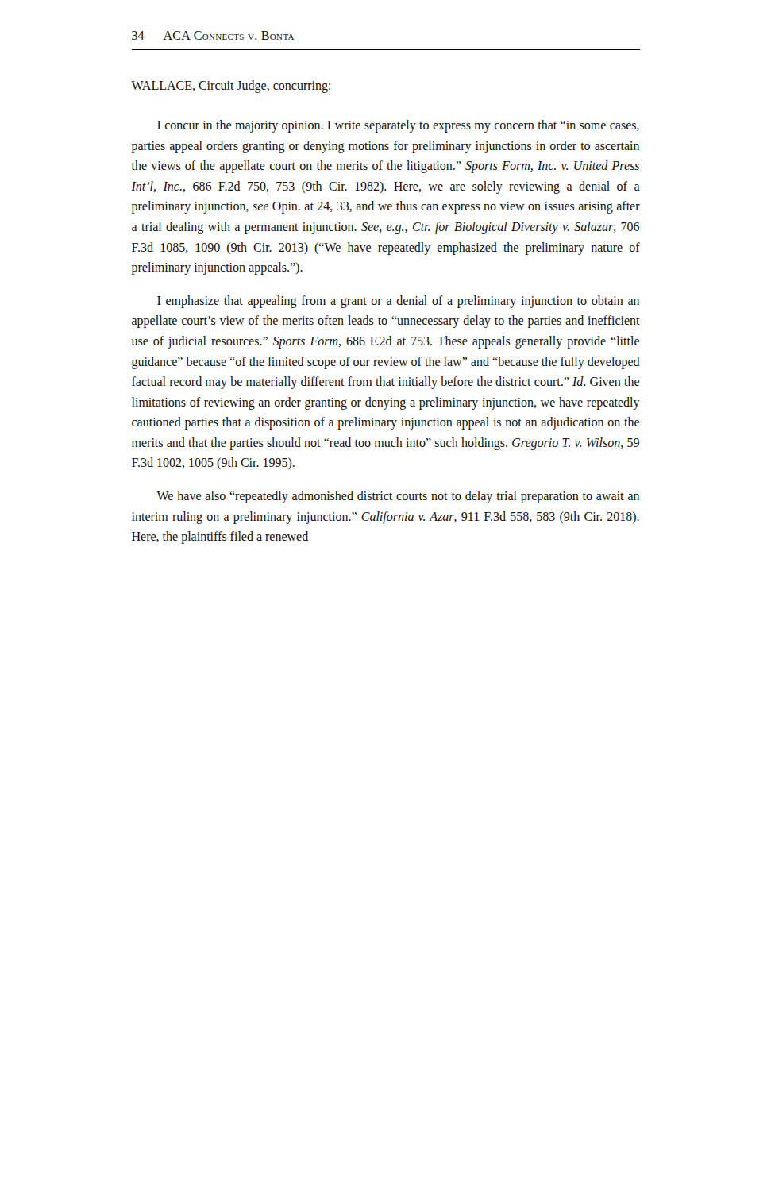34 ACA Connects v. Bonta
WALLACE, Circuit Judge, concurring:
I concur in the majority opinion. I write separately to express my concern that “in some cases, parties appeal orders granting or denying motions for preliminary injunctions in order to ascertain the views of the appellate court on the merits of the litigation.” Sports Form, Inc. v. United Press Int’l, Inc., 686 F.2d 750, 753 (9th Cir. 1982). Here, we are solely reviewing a denial of a preliminary injunction, see Opin. at 24, 33, and we thus can express no view on issues arising after a trial dealing with a permanent injunction. See, e.g., Ctr. for Biological Diversity v. Salazar, 706 F.3d 1085, 1090 (9th Cir. 2013) (“We have repeatedly emphasized the preliminary nature of preliminary injunction appeals.”).
I emphasize that appealing from a grant or a denial of a preliminary injunction to obtain an appellate court’s view of the merits often leads to “unnecessary delay to the parties and inefficient use of judicial resources.” Sports Form, 686 F.2d at 753. These appeals generally provide “little guidance” because “of the limited scope of our review of the law” and “because the fully developed factual record may be materially different from that initially before the district court.” Id. Given the limitations of reviewing an order granting or denying a preliminary injunction, we have repeatedly cautioned parties that a disposition of a preliminary injunction appeal is not an adjudication on the merits and that the parties should not “read too much into” such holdings. Gregorio T. v. Wilson, 59 F.3d 1002, 1005 (9th Cir. 1995).
We have also “repeatedly admonished district courts not to delay trial preparation to await an interim ruling on a preliminary injunction.” California v. Azar, 911 F.3d 558, 583 (9th Cir. 2018). Here, the plaintiffs filed a renewed